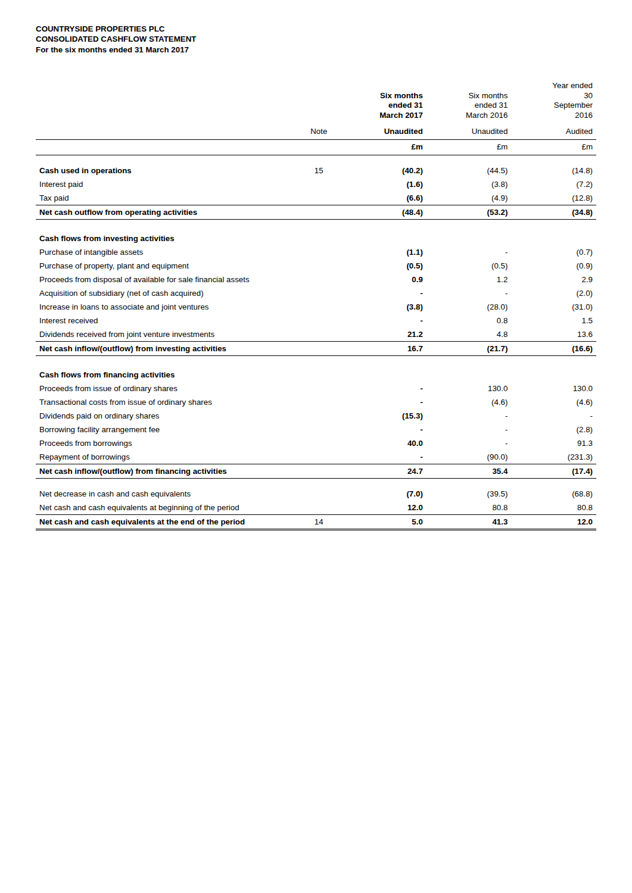COUNTRYSIDE PROPERTIES PLC
CONSOLIDATED CASHFLOW STATEMENT
For the six months ended 31 March 2017
| | | Six months ended 31 March 2017 | Six months ended 31 March 2016 | Year ended 30 September 2016 |
| --- | --- | --- | --- | --- |
| | Note | Unaudited | Unaudited | Audited |
| | | £m | £m | £m |
| Cash used in operations | 15 | (40.2) | (44.5) | (14.8) |
| Interest paid | | (1.6) | (3.8) | (7.2) |
| Tax paid | | (6.6) | (4.9) | (12.8) |
| Net cash outflow from operating activities | | (48.4) | (53.2) | (34.8) |
| Cash flows from investing activities | | | | |
| Purchase of intangible assets | | (1.1) | - | (0.7) |
| Purchase of property, plant and equipment | | (0.5) | (0.5) | (0.9) |
| Proceeds from disposal of available for sale financial assets | | 0.9 | 1.2 | 2.9 |
| Acquisition of subsidiary (net of cash acquired) | | - | - | (2.0) |
| Increase in loans to associate and joint ventures | | (3.8) | (28.0) | (31.0) |
| Interest received | | - | 0.8 | 1.5 |
| Dividends received from joint venture investments | | 21.2 | 4.8 | 13.6 |
| Net cash inflow/(outflow) from investing activities | | 16.7 | (21.7) | (16.6) |
| Cash flows from financing activities | | | | |
| Proceeds from issue of ordinary shares | | - | 130.0 | 130.0 |
| Transactional costs from issue of ordinary shares | | - | (4.6) | (4.6) |
| Dividends paid on ordinary shares | | (15.3) | - | - |
| Borrowing facility arrangement fee | | - | - | (2.8) |
| Proceeds from borrowings | | 40.0 | - | 91.3 |
| Repayment of borrowings | | - | (90.0) | (231.3) |
| Net cash inflow/(outflow) from financing activities | | 24.7 | 35.4 | (17.4) |
| Net decrease in cash and cash equivalents | | (7.0) | (39.5) | (68.8) |
| Net cash and cash equivalents at beginning of the period | | 12.0 | 80.8 | 80.8 |
| Net cash and cash equivalents at the end of the period | 14 | 5.0 | 41.3 | 12.0 |